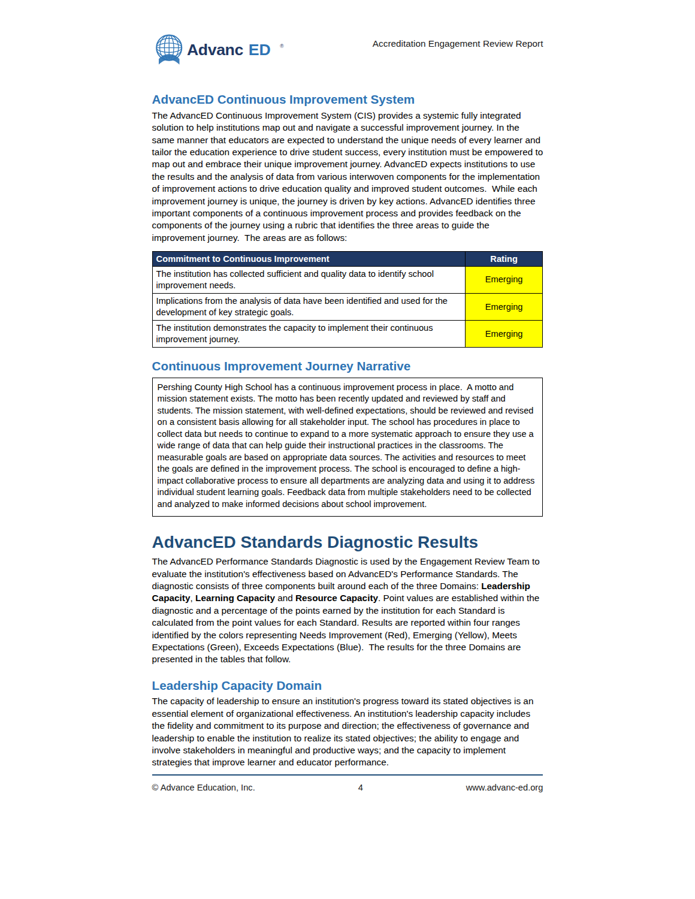Advanc ED ®
Accreditation Engagement Review Report
AdvancED Continuous Improvement System
The AdvancED Continuous Improvement System (CIS) provides a systemic fully integrated solution to help institutions map out and navigate a successful improvement journey. In the same manner that educators are expected to understand the unique needs of every learner and tailor the education experience to drive student success, every institution must be empowered to map out and embrace their unique improvement journey. AdvancED expects institutions to use the results and the analysis of data from various interwoven components for the implementation of improvement actions to drive education quality and improved student outcomes. While each improvement journey is unique, the journey is driven by key actions. AdvancED identifies three important components of a continuous improvement process and provides feedback on the components of the journey using a rubric that identifies the three areas to guide the improvement journey. The areas are as follows:
| Commitment to Continuous Improvement | Rating |
| --- | --- |
| The institution has collected sufficient and quality data to identify school improvement needs. | Emerging |
| Implications from the analysis of data have been identified and used for the development of key strategic goals. | Emerging |
| The institution demonstrates the capacity to implement their continuous improvement journey. | Emerging |
Continuous Improvement Journey Narrative
Pershing County High School has a continuous improvement process in place. A motto and mission statement exists. The motto has been recently updated and reviewed by staff and students. The mission statement, with well-defined expectations, should be reviewed and revised on a consistent basis allowing for all stakeholder input. The school has procedures in place to collect data but needs to continue to expand to a more systematic approach to ensure they use a wide range of data that can help guide their instructional practices in the classrooms. The measurable goals are based on appropriate data sources. The activities and resources to meet the goals are defined in the improvement process. The school is encouraged to define a high-impact collaborative process to ensure all departments are analyzing data and using it to address individual student learning goals. Feedback data from multiple stakeholders need to be collected and analyzed to make informed decisions about school improvement.
AdvancED Standards Diagnostic Results
The AdvancED Performance Standards Diagnostic is used by the Engagement Review Team to evaluate the institution's effectiveness based on AdvancED's Performance Standards. The diagnostic consists of three components built around each of the three Domains: Leadership Capacity, Learning Capacity and Resource Capacity. Point values are established within the diagnostic and a percentage of the points earned by the institution for each Standard is calculated from the point values for each Standard. Results are reported within four ranges identified by the colors representing Needs Improvement (Red), Emerging (Yellow), Meets Expectations (Green), Exceeds Expectations (Blue). The results for the three Domains are presented in the tables that follow.
Leadership Capacity Domain
The capacity of leadership to ensure an institution's progress toward its stated objectives is an essential element of organizational effectiveness. An institution's leadership capacity includes the fidelity and commitment to its purpose and direction; the effectiveness of governance and leadership to enable the institution to realize its stated objectives; the ability to engage and involve stakeholders in meaningful and productive ways; and the capacity to implement strategies that improve learner and educator performance.
© Advance Education, Inc.
4
www.advanc-ed.org